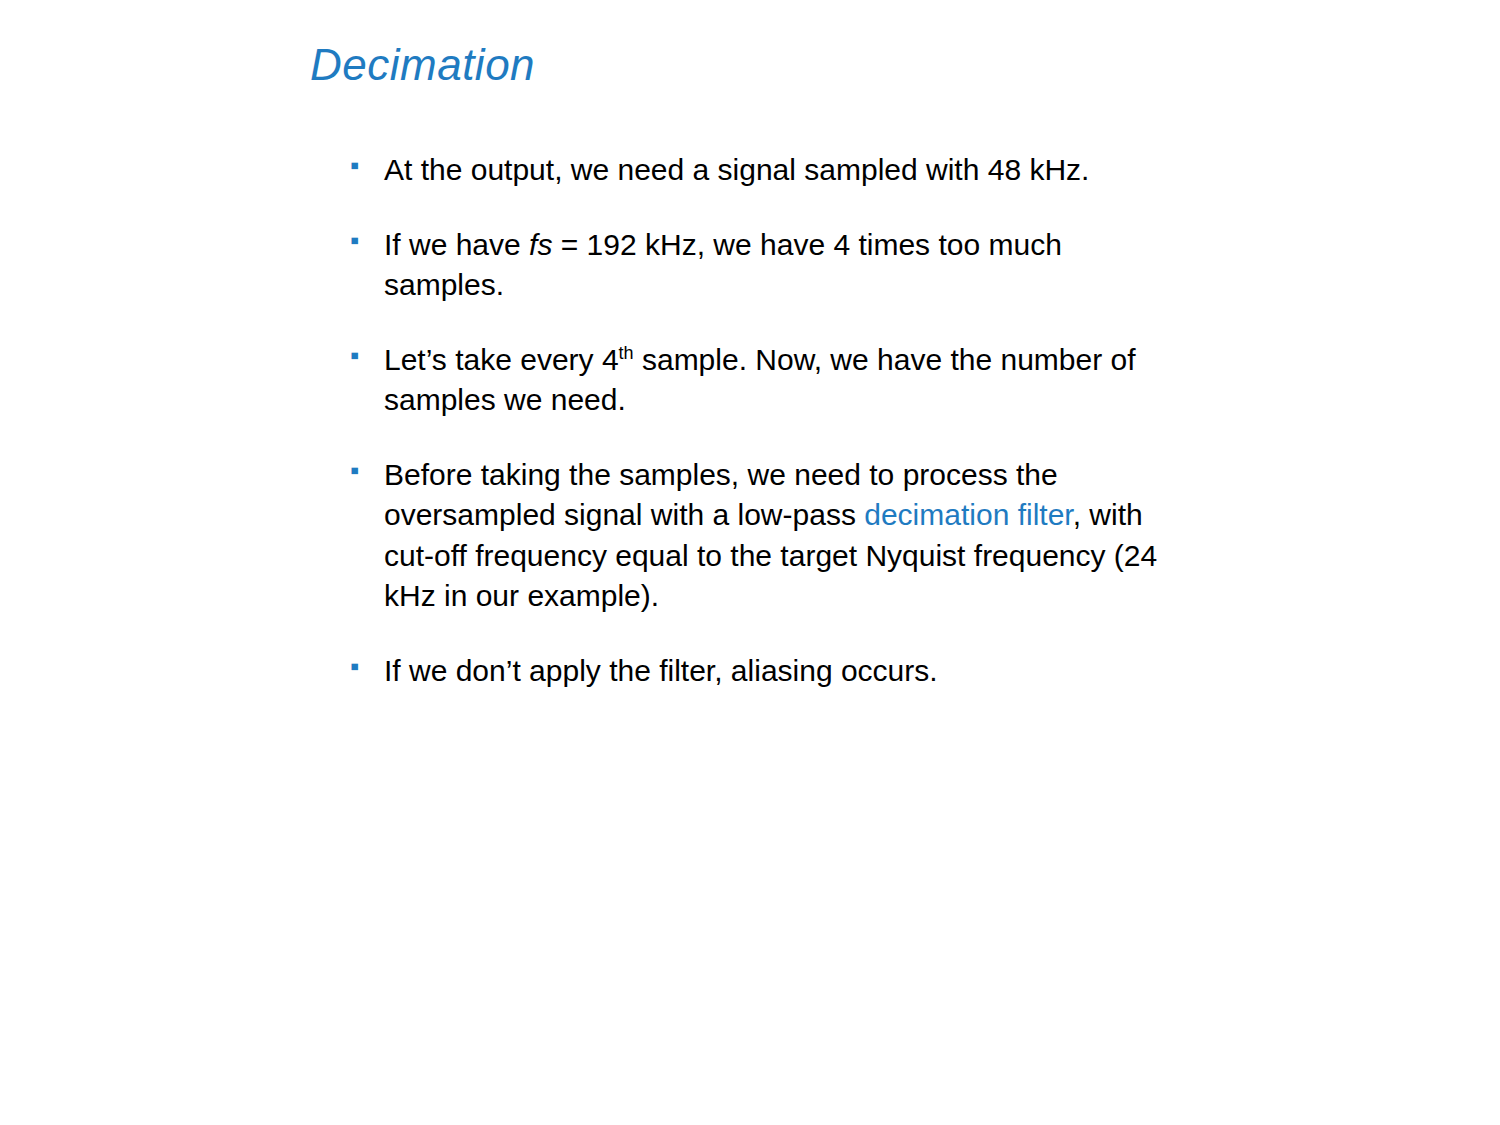Decimation
At the output, we need a signal sampled with 48 kHz.
If we have fs = 192 kHz, we have 4 times too much samples.
Let’s take every 4th sample. Now, we have the number of samples we need.
Before taking the samples, we need to process the oversampled signal with a low-pass decimation filter, with cut-off frequency equal to the target Nyquist frequency (24 kHz in our example).
If we don’t apply the filter, aliasing occurs.